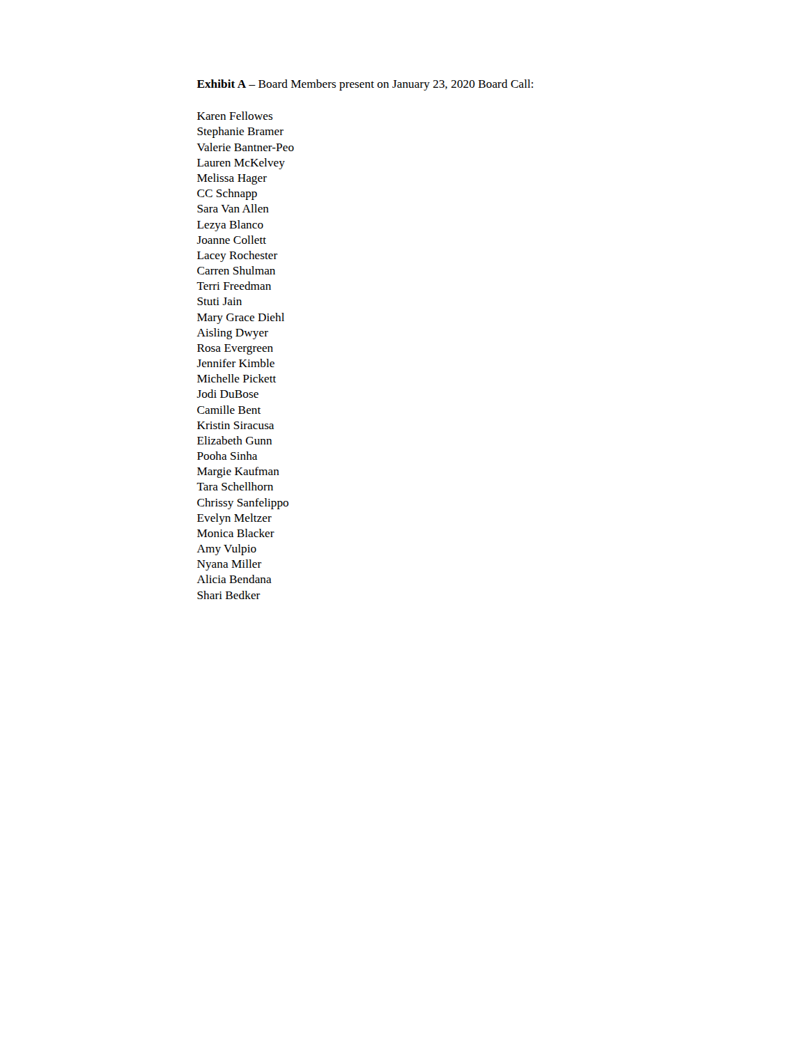Exhibit A – Board Members present on January 23, 2020 Board Call:
Karen Fellowes
Stephanie Bramer
Valerie Bantner-Peo
Lauren McKelvey
Melissa Hager
CC Schnapp
Sara Van Allen
Lezya Blanco
Joanne Collett
Lacey Rochester
Carren Shulman
Terri Freedman
Stuti Jain
Mary Grace Diehl
Aisling Dwyer
Rosa Evergreen
Jennifer Kimble
Michelle Pickett
Jodi DuBose
Camille Bent
Kristin Siracusa
Elizabeth Gunn
Pooha Sinha
Margie Kaufman
Tara Schellhorn
Chrissy Sanfelippo
Evelyn Meltzer
Monica Blacker
Amy Vulpio
Nyana Miller
Alicia Bendana
Shari Bedker